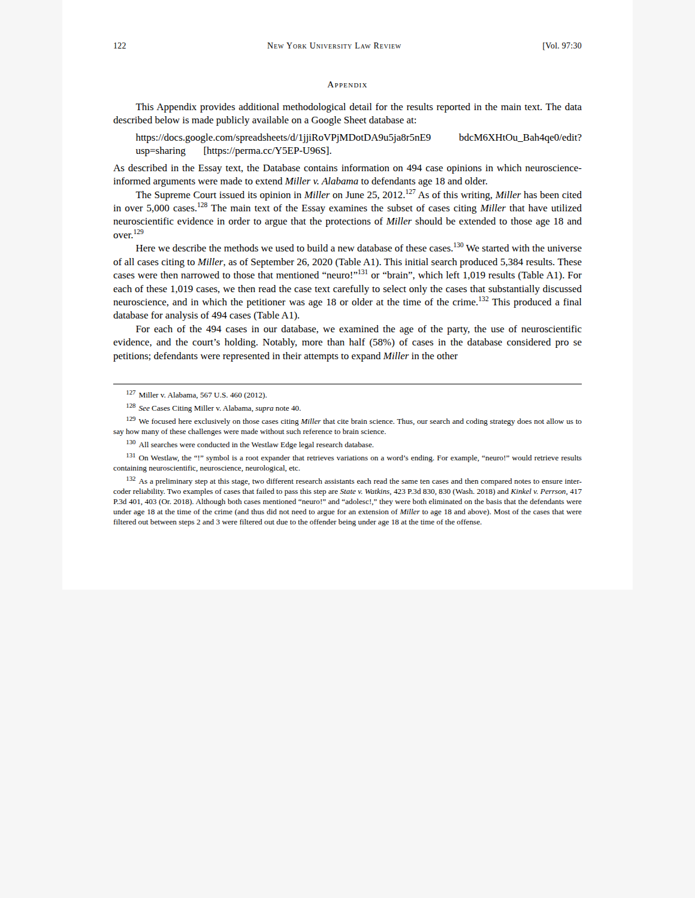122 New York University Law Review [Vol. 97:30
Appendix
This Appendix provides additional methodological detail for the results reported in the main text. The data described below is made publicly available on a Google Sheet database at:
https://docs.google.com/spreadsheets/d/1jjiRoVPjMDotDA9u5ja8r5nE9 bdcM6XHtOu_Bah4qe0/edit?usp=sharing [https://perma.cc/Y5EP-U96S].
As described in the Essay text, the Database contains information on 494 case opinions in which neuroscience-informed arguments were made to extend Miller v. Alabama to defendants age 18 and older.
The Supreme Court issued its opinion in Miller on June 25, 2012.127 As of this writing, Miller has been cited in over 5,000 cases.128 The main text of the Essay examines the subset of cases citing Miller that have utilized neuroscientific evidence in order to argue that the protections of Miller should be extended to those age 18 and over.129
Here we describe the methods we used to build a new database of these cases.130 We started with the universe of all cases citing to Miller, as of September 26, 2020 (Table A1). This initial search produced 5,384 results. These cases were then narrowed to those that mentioned “neuro!”131 or “brain”, which left 1,019 results (Table A1). For each of these 1,019 cases, we then read the case text carefully to select only the cases that substantially discussed neuroscience, and in which the petitioner was age 18 or older at the time of the crime.132 This produced a final database for analysis of 494 cases (Table A1).
For each of the 494 cases in our database, we examined the age of the party, the use of neuroscientific evidence, and the court’s holding. Notably, more than half (58%) of cases in the database considered pro se petitions; defendants were represented in their attempts to expand Miller in the other
127 Miller v. Alabama, 567 U.S. 460 (2012).
128 See Cases Citing Miller v. Alabama, supra note 40.
129 We focused here exclusively on those cases citing Miller that cite brain science. Thus, our search and coding strategy does not allow us to say how many of these challenges were made without such reference to brain science.
130 All searches were conducted in the Westlaw Edge legal research database.
131 On Westlaw, the “!” symbol is a root expander that retrieves variations on a word’s ending. For example, “neuro!” would retrieve results containing neuroscientific, neuroscience, neurological, etc.
132 As a preliminary step at this stage, two different research assistants each read the same ten cases and then compared notes to ensure inter-coder reliability. Two examples of cases that failed to pass this step are State v. Watkins, 423 P.3d 830, 830 (Wash. 2018) and Kinkel v. Perrson, 417 P.3d 401, 403 (Or. 2018). Although both cases mentioned “neuro!” and “adolesc!,” they were both eliminated on the basis that the defendants were under age 18 at the time of the crime (and thus did not need to argue for an extension of Miller to age 18 and above). Most of the cases that were filtered out between steps 2 and 3 were filtered out due to the offender being under age 18 at the time of the offense.